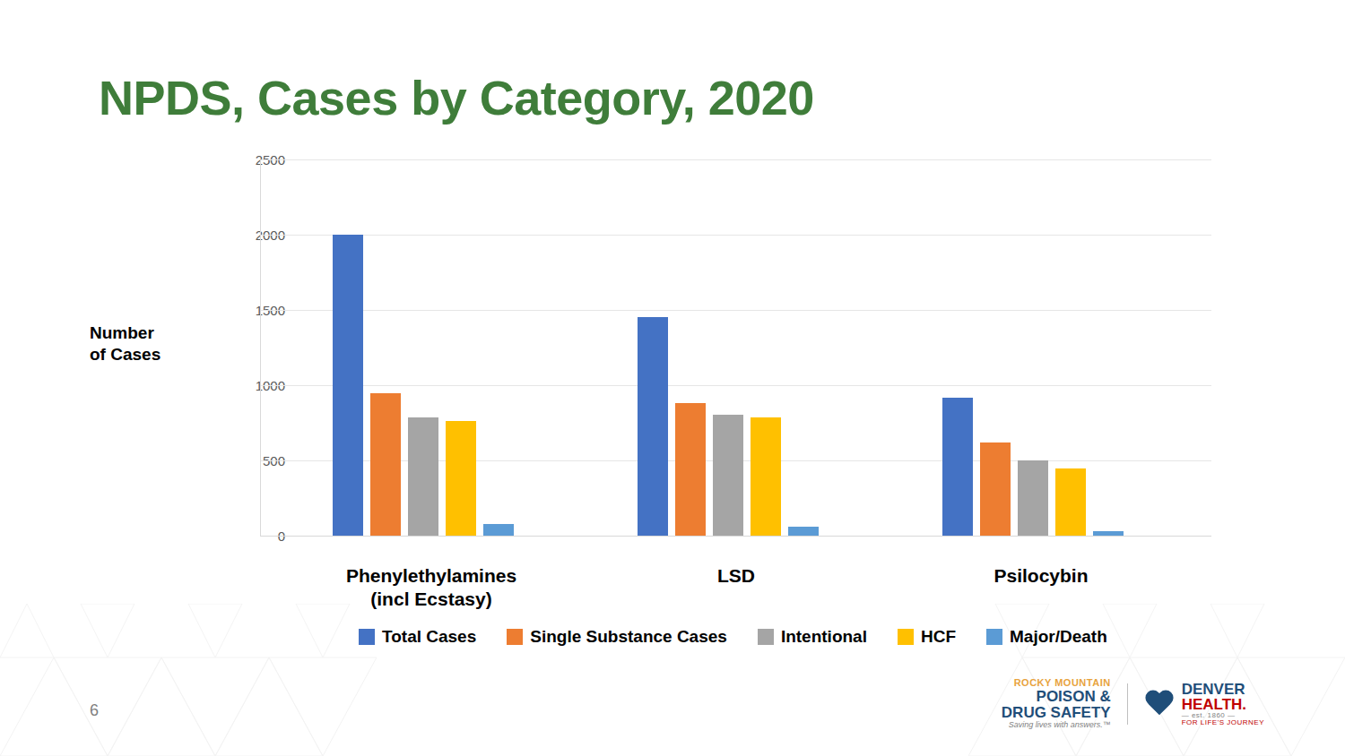NPDS, Cases by Category, 2020
Number
of Cases
2500
2000
1500
1000
500
0
Phenylethylamines
(incl Ecstasy)
LSD
Psilocybin
Total Cases
Single Substance Cases
Intentional
HCF
Major/Death
6
ROCKY MOUNTAIN
POISON &
DRUG SAFETY
Saving lives with answers.™
DENVER
HEALTH.
— est. 1860 —
FOR LIFE'S JOURNEY